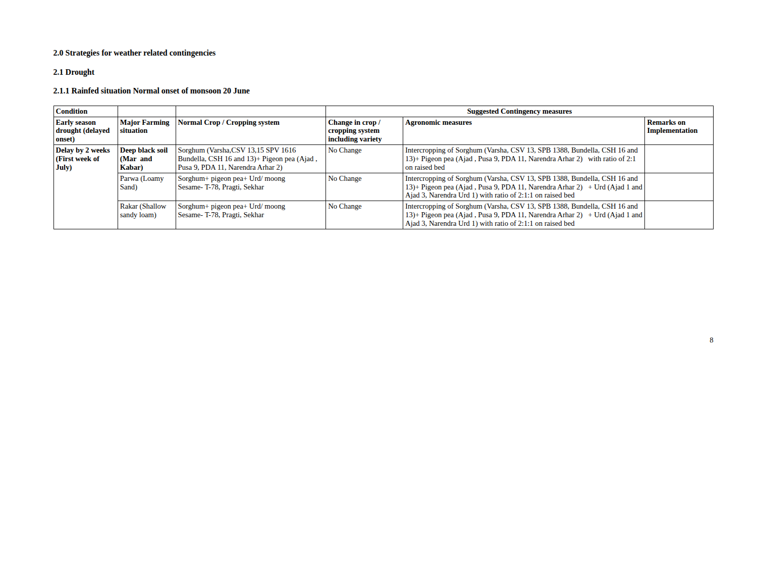2.0 Strategies for weather related contingencies
2.1 Drought
2.1.1 Rainfed situation Normal onset of monsoon 20 June
| Condition | | | Suggested Contingency measures |
| --- | --- | --- | --- |
| Early season drought (delayed onset) | Major Farming situation | Normal Crop / Cropping system | Change in crop / cropping system including variety | Agronomic measures | Remarks on Implementation |
| Delay by 2 weeks (First week of July) | Deep black soil (Mar and Kabar) | Sorghum (Varsha,CSV 13,15 SPV 1616 Bundella, CSH 16 and 13)+ Pigeon pea (Ajad , Pusa 9, PDA 11, Narendra Arhar 2) | No Change | Intercropping of Sorghum (Varsha, CSV 13, SPB 1388, Bundella, CSH 16 and 13)+ Pigeon pea (Ajad , Pusa 9, PDA 11, Narendra Arhar 2) with ratio of 2:1 on raised bed | |
| Parwa (Loamy Sand) | Sorghum+ pigeon pea+ Urd/ moong Sesame- T-78, Pragti, Sekhar | No Change | Intercropping of Sorghum (Varsha, CSV 13, SPB 1388, Bundella, CSH 16 and 13)+ Pigeon pea (Ajad , Pusa 9, PDA 11, Narendra Arhar 2) + Urd (Ajad 1 and Ajad 3, Narendra Urd 1) with ratio of 2:1:1 on raised bed | |
| Rakar (Shallow sandy loam) | Sorghum+ pigeon pea+ Urd/ moong Sesame- T-78, Pragti, Sekhar | No Change | Intercropping of Sorghum (Varsha, CSV 13, SPB 1388, Bundella, CSH 16 and 13)+ Pigeon pea (Ajad , Pusa 9, PDA 11, Narendra Arhar 2) + Urd (Ajad 1 and Ajad 3, Narendra Urd 1) with ratio of 2:1:1 on raised bed | |
8